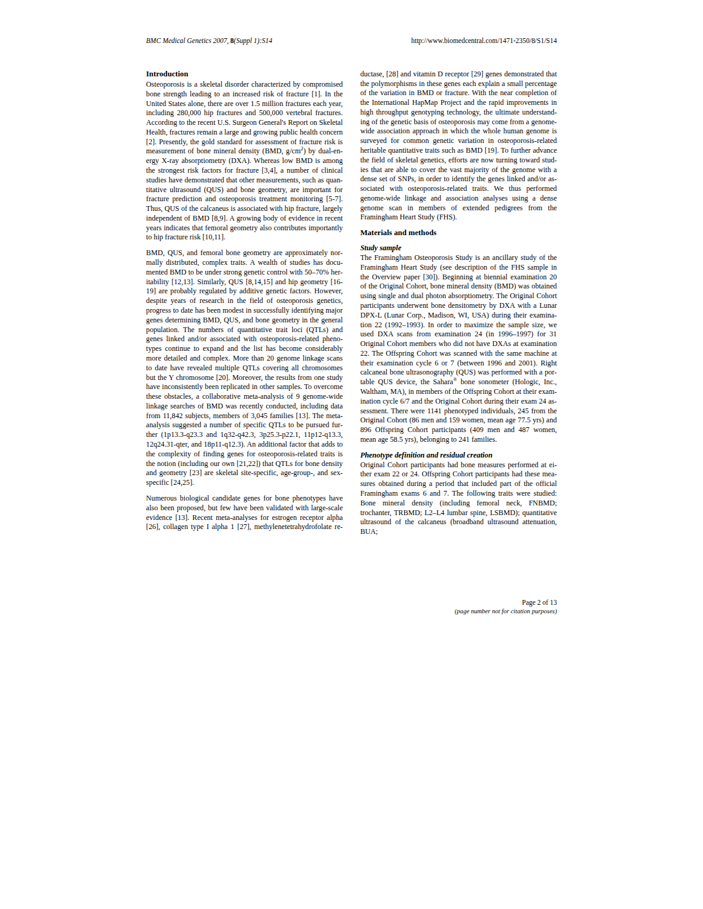BMC Medical Genetics 2007, 8(Suppl 1):S14
http://www.biomedcentral.com/1471-2350/8/S1/S14
Introduction
Osteoporosis is a skeletal disorder characterized by compromised bone strength leading to an increased risk of fracture [1]. In the United States alone, there are over 1.5 million fractures each year, including 280,000 hip fractures and 500,000 vertebral fractures. According to the recent U.S. Surgeon General's Report on Skeletal Health, fractures remain a large and growing public health concern [2]. Presently, the gold standard for assessment of fracture risk is measurement of bone mineral density (BMD, g/cm2) by dual-energy X-ray absorptiometry (DXA). Whereas low BMD is among the strongest risk factors for fracture [3,4], a number of clinical studies have demonstrated that other measurements, such as quantitative ultrasound (QUS) and bone geometry, are important for fracture prediction and osteoporosis treatment monitoring [5-7]. Thus, QUS of the calcaneus is associated with hip fracture, largely independent of BMD [8,9]. A growing body of evidence in recent years indicates that femoral geometry also contributes importantly to hip fracture risk [10,11].
BMD, QUS, and femoral bone geometry are approximately normally distributed, complex traits. A wealth of studies has documented BMD to be under strong genetic control with 50–70% heritability [12,13]. Similarly, QUS [8,14,15] and hip geometry [16-19] are probably regulated by additive genetic factors. However, despite years of research in the field of osteoporosis genetics, progress to date has been modest in successfully identifying major genes determining BMD, QUS, and bone geometry in the general population. The numbers of quantitative trait loci (QTLs) and genes linked and/or associated with osteoporosis-related phenotypes continue to expand and the list has become considerably more detailed and complex. More than 20 genome linkage scans to date have revealed multiple QTLs covering all chromosomes but the Y chromosome [20]. Moreover, the results from one study have inconsistently been replicated in other samples. To overcome these obstacles, a collaborative meta-analysis of 9 genome-wide linkage searches of BMD was recently conducted, including data from 11,842 subjects, members of 3,045 families [13]. The meta-analysis suggested a number of specific QTLs to be pursued further (1p13.3-q23.3 and 1q32-q42.3, 3p25.3-p22.1, 11p12-q13.3, 12q24.31-qter, and 18p11-q12.3). An additional factor that adds to the complexity of finding genes for osteoporosis-related traits is the notion (including our own [21,22]) that QTLs for bone density and geometry [23] are skeletal site-specific, age-group-, and sex-specific [24,25].
Numerous biological candidate genes for bone phenotypes have also been proposed, but few have been validated with large-scale evidence [13]. Recent meta-analyses for estrogen receptor alpha [26], collagen type I alpha 1 [27], methylenetetrahydrofolate reductase, [28] and vitamin D receptor [29] genes demonstrated that the polymorphisms in these genes each explain a small percentage of the variation in BMD or fracture. With the near completion of the International HapMap Project and the rapid improvements in high throughput genotyping technology, the ultimate understanding of the genetic basis of osteoporosis may come from a genome-wide association approach in which the whole human genome is surveyed for common genetic variation in osteoporosis-related heritable quantitative traits such as BMD [19]. To further advance the field of skeletal genetics, efforts are now turning toward studies that are able to cover the vast majority of the genome with a dense set of SNPs, in order to identify the genes linked and/or associated with osteoporosis-related traits. We thus performed genome-wide linkage and association analyses using a dense genome scan in members of extended pedigrees from the Framingham Heart Study (FHS).
Materials and methods
Study sample
The Framingham Osteoporosis Study is an ancillary study of the Framingham Heart Study (see description of the FHS sample in the Overview paper [30]). Beginning at biennial examination 20 of the Original Cohort, bone mineral density (BMD) was obtained using single and dual photon absorptiometry. The Original Cohort participants underwent bone densitometry by DXA with a Lunar DPX-L (Lunar Corp., Madison, WI, USA) during their examination 22 (1992–1993). In order to maximize the sample size, we used DXA scans from examination 24 (in 1996–1997) for 31 Original Cohort members who did not have DXAs at examination 22. The Offspring Cohort was scanned with the same machine at their examination cycle 6 or 7 (between 1996 and 2001). Right calcaneal bone ultrasonography (QUS) was performed with a portable QUS device, the Sahara® bone sonometer (Hologic, Inc., Waltham, MA), in members of the Offspring Cohort at their examination cycle 6/7 and the Original Cohort during their exam 24 assessment. There were 1141 phenotyped individuals, 245 from the Original Cohort (86 men and 159 women, mean age 77.5 yrs) and 896 Offspring Cohort participants (409 men and 487 women, mean age 58.5 yrs), belonging to 241 families.
Phenotype definition and residual creation
Original Cohort participants had bone measures performed at either exam 22 or 24. Offspring Cohort participants had these measures obtained during a period that included part of the official Framingham exams 6 and 7. The following traits were studied: Bone mineral density (including femoral neck, FNBMD; trochanter, TRBMD; L2–L4 lumbar spine, LSBMD); quantitative ultrasound of the calcaneus (broadband ultrasound attenuation, BUA;
Page 2 of 13
(page number not for citation purposes)